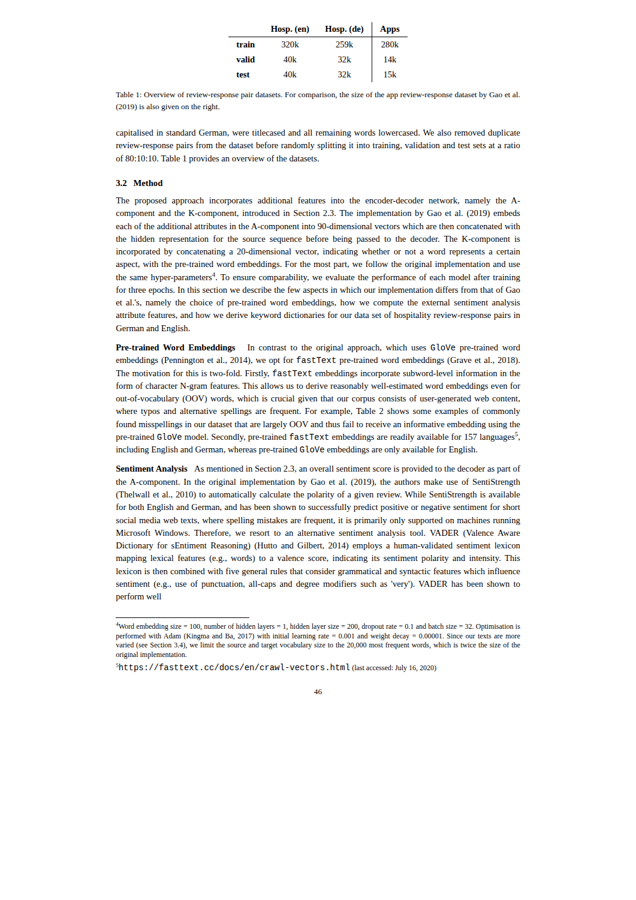| | Hosp. (en) | Hosp. (de) | Apps |
| --- | --- | --- | --- |
| train | 320k | 259k | 280k |
| valid | 40k | 32k | 14k |
| test | 40k | 32k | 15k |
Table 1: Overview of review-response pair datasets. For comparison, the size of the app review-response dataset by Gao et al. (2019) is also given on the right.
capitalised in standard German, were titlecased and all remaining words lowercased. We also removed duplicate review-response pairs from the dataset before randomly splitting it into training, validation and test sets at a ratio of 80:10:10. Table 1 provides an overview of the datasets.
3.2 Method
The proposed approach incorporates additional features into the encoder-decoder network, namely the A-component and the K-component, introduced in Section 2.3. The implementation by Gao et al. (2019) embeds each of the additional attributes in the A-component into 90-dimensional vectors which are then concatenated with the hidden representation for the source sequence before being passed to the decoder. The K-component is incorporated by concatenating a 20-dimensional vector, indicating whether or not a word represents a certain aspect, with the pre-trained word embeddings. For the most part, we follow the original implementation and use the same hyper-parameters4. To ensure comparability, we evaluate the performance of each model after training for three epochs. In this section we describe the few aspects in which our implementation differs from that of Gao et al.'s, namely the choice of pre-trained word embeddings, how we compute the external sentiment analysis attribute features, and how we derive keyword dictionaries for our data set of hospitality review-response pairs in German and English.
Pre-trained Word Embeddings In contrast to the original approach, which uses GloVe pre-trained word embeddings (Pennington et al., 2014), we opt for fastText pre-trained word embeddings (Grave et al., 2018). The motivation for this is two-fold. Firstly, fastText embeddings incorporate subword-level information in the form of character N-gram features. This allows us to derive reasonably well-estimated word embeddings even for out-of-vocabulary (OOV) words, which is crucial given that our corpus consists of user-generated web content, where typos and alternative spellings are frequent. For example, Table 2 shows some examples of commonly found misspellings in our dataset that are largely OOV and thus fail to receive an informative embedding using the pre-trained GloVe model. Secondly, pre-trained fastText embeddings are readily available for 157 languages5, including English and German, whereas pre-trained GloVe embeddings are only available for English.
Sentiment Analysis As mentioned in Section 2.3, an overall sentiment score is provided to the decoder as part of the A-component. In the original implementation by Gao et al. (2019), the authors make use of SentiStrength (Thelwall et al., 2010) to automatically calculate the polarity of a given review. While SentiStrength is available for both English and German, and has been shown to successfully predict positive or negative sentiment for short social media web texts, where spelling mistakes are frequent, it is primarily only supported on machines running Microsoft Windows. Therefore, we resort to an alternative sentiment analysis tool. VADER (Valence Aware Dictionary for sEntiment Reasoning) (Hutto and Gilbert, 2014) employs a human-validated sentiment lexicon mapping lexical features (e.g., words) to a valence score, indicating its sentiment polarity and intensity. This lexicon is then combined with five general rules that consider grammatical and syntactic features which influence sentiment (e.g., use of punctuation, all-caps and degree modifiers such as 'very'). VADER has been shown to perform well
4Word embedding size = 100, number of hidden layers = 1, hidden layer size = 200, dropout rate = 0.1 and batch size = 32. Optimisation is performed with Adam (Kingma and Ba, 2017) with initial learning rate = 0.001 and weight decay = 0.00001. Since our texts are more varied (see Section 3.4), we limit the source and target vocabulary size to the 20,000 most frequent words, which is twice the size of the original implementation.
5https://fasttext.cc/docs/en/crawl-vectors.html (last accessed: July 16, 2020)
46